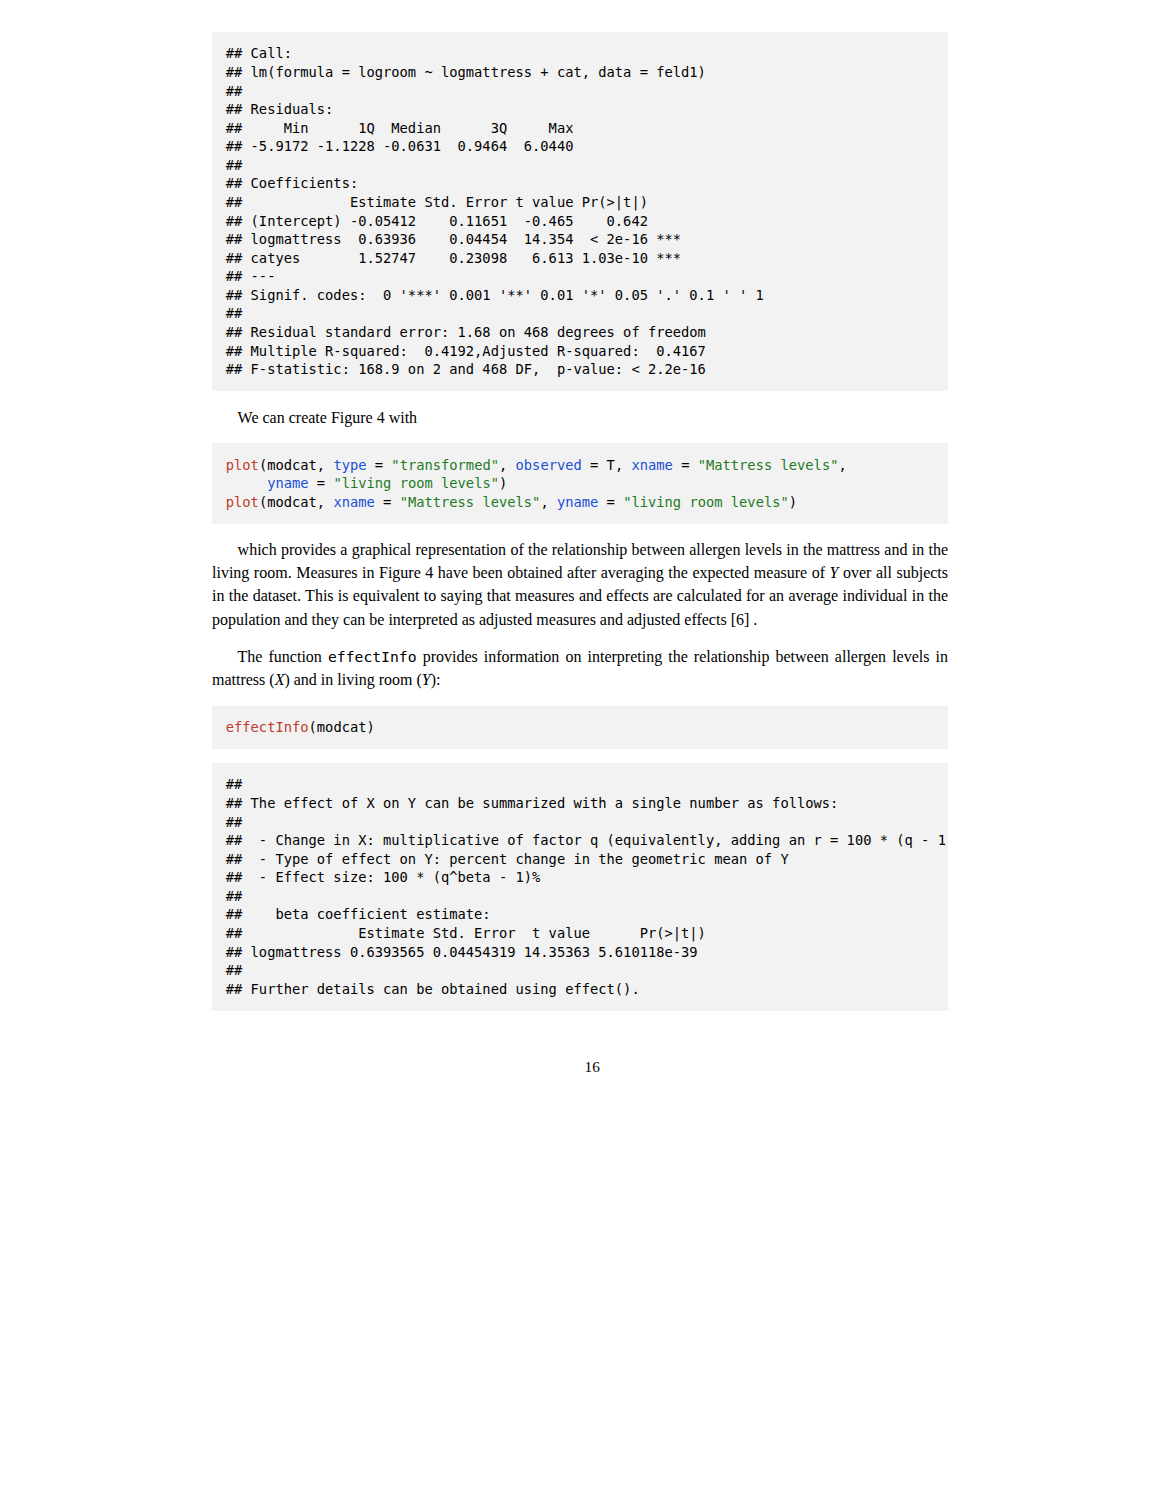## Call:
## lm(formula = logroom ~ logmattress + cat, data = feld1)
## 
## Residuals:
##     Min      1Q  Median      3Q     Max 
## -5.9172 -1.1228 -0.0631  0.9464  6.0440 
## 
## Coefficients:
##             Estimate Std. Error t value Pr(>|t|)    
## (Intercept) -0.05412    0.11651  -0.465    0.642    
## logmattress  0.63936    0.04454  14.354  < 2e-16 ***
## catyes       1.52747    0.23098   6.613 1.03e-10 ***
## ---
## Signif. codes:  0 '***' 0.001 '**' 0.01 '*' 0.05 '.' 0.1 ' ' 1
## 
## Residual standard error: 1.68 on 468 degrees of freedom
## Multiple R-squared:  0.4192,Adjusted R-squared:  0.4167 
## F-statistic: 168.9 on 2 and 468 DF,  p-value: < 2.2e-16
We can create Figure 4 with
plot(modcat, type = "transformed", observed = T, xname = "Mattress levels",
     yname = "living room levels")
plot(modcat, xname = "Mattress levels", yname = "living room levels")
which provides a graphical representation of the relationship between allergen levels in the mattress and in the living room. Measures in Figure 4 have been obtained after averaging the expected measure of Y over all subjects in the dataset. This is equivalent to saying that measures and effects are calculated for an average individual in the population and they can be interpreted as adjusted measures and adjusted effects [6] .
The function effectInfo provides information on interpreting the relationship between allergen levels in mattress (X) and in living room (Y):
effectInfo(modcat)
## 
## The effect of X on Y can be summarized with a single number as follows:
## 
##  - Change in X: multiplicative of factor q (equivalently, adding an r = 100 * (q - 1)% to X)
##  - Type of effect on Y: percent change in the geometric mean of Y
##  - Effect size: 100 * (q^beta - 1)%
## 
##    beta coefficient estimate:
##              Estimate Std. Error  t value      Pr(>|t|)
## logmattress 0.6393565 0.04454319 14.35363 5.610118e-39
## 
## Further details can be obtained using effect().
16